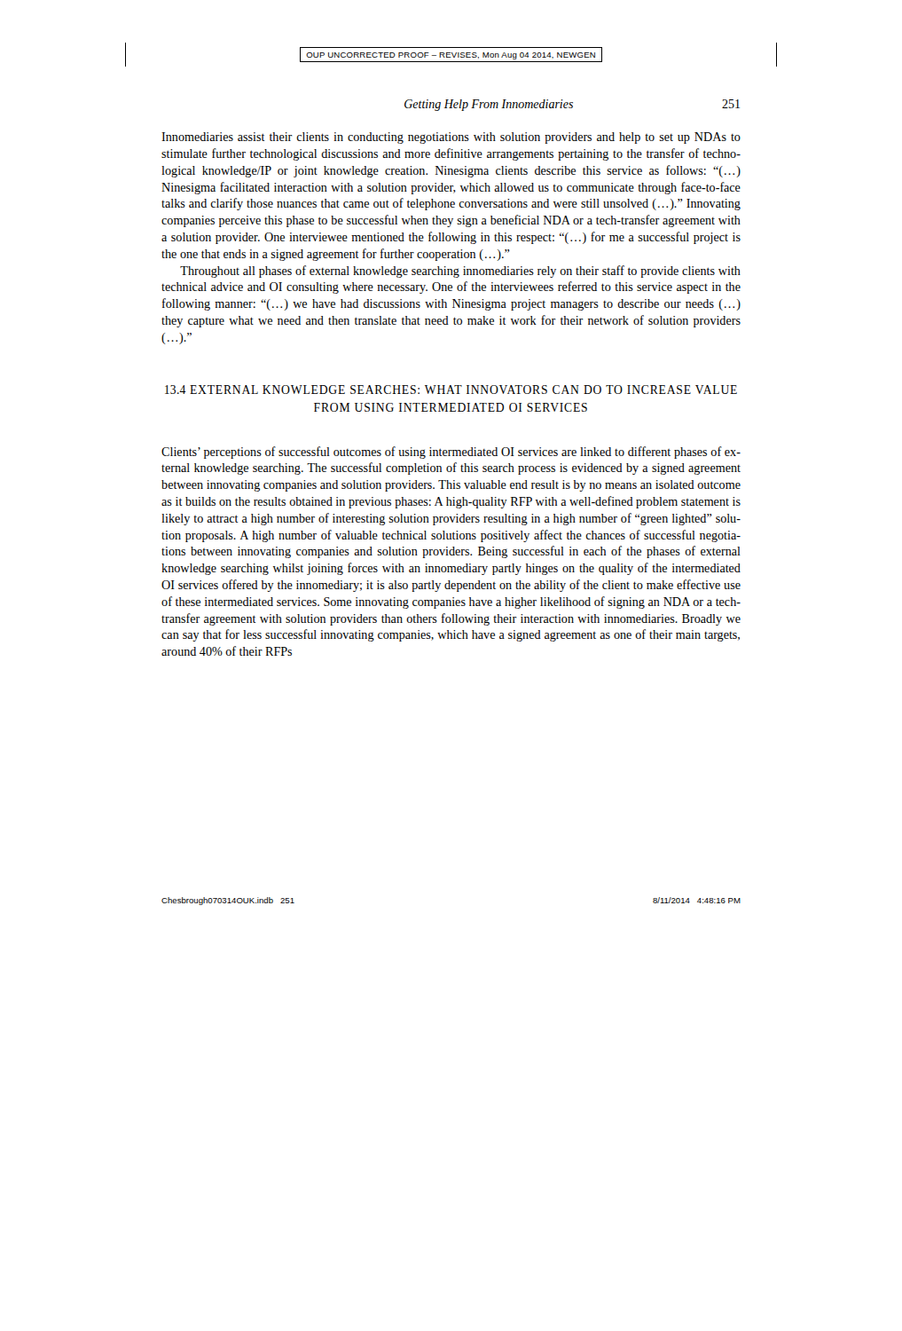OUP UNCORRECTED PROOF – REVISES, Mon Aug 04 2014, NEWGEN
Getting Help From Innomediaries 251
Innomediaries assist their clients in conducting negotiations with solution providers and help to set up NDAs to stimulate further technological discussions and more definitive arrangements pertaining to the transfer of technological knowledge/IP or joint knowledge creation. Ninesigma clients describe this service as follows: “( . . . ) Ninesigma facilitated interaction with a solution provider, which allowed us to communicate through face-to-face talks and clarify those nuances that came out of telephone conversations and were still unsolved ( . . . ).” Innovating companies perceive this phase to be successful when they sign a beneficial NDA or a tech-transfer agreement with a solution provider. One interviewee mentioned the following in this respect: “( . . . ) for me a successful project is the one that ends in a signed agreement for further cooperation ( . . . ).”
Throughout all phases of external knowledge searching innomediaries rely on their staff to provide clients with technical advice and OI consulting where necessary. One of the interviewees referred to this service aspect in the following manner: “( . . . ) we have had discussions with Ninesigma project managers to describe our needs ( . . . ) they capture what we need and then translate that need to make it work for their network of solution providers ( . . . ).”
13.4 External Knowledge Searches: What Innovators Can Do to Increase Value from Using Intermediated OI Services
Clients’ perceptions of successful outcomes of using intermediated OI services are linked to different phases of external knowledge searching. The successful completion of this search process is evidenced by a signed agreement between innovating companies and solution providers. This valuable end result is by no means an isolated outcome as it builds on the results obtained in previous phases: A high-quality RFP with a well-defined problem statement is likely to attract a high number of interesting solution providers resulting in a high number of “green lighted” solution proposals. A high number of valuable technical solutions positively affect the chances of successful negotiations between innovating companies and solution providers. Being successful in each of the phases of external knowledge searching whilst joining forces with an innomediary partly hinges on the quality of the intermediated OI services offered by the innomediary; it is also partly dependent on the ability of the client to make effective use of these intermediated services. Some innovating companies have a higher likelihood of signing an NDA or a tech-transfer agreement with solution providers than others following their interaction with innomediaries. Broadly we can say that for less successful innovating companies, which have a signed agreement as one of their main targets, around 40% of their RFPs
Chesbrough070314OUK.indb 251 8/11/2014 4:48:16 PM